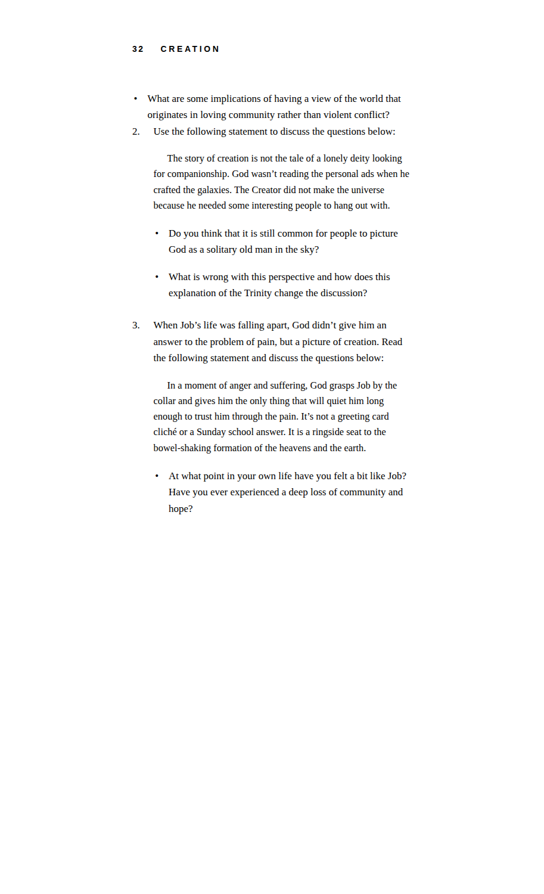32 Creation
What are some implications of having a view of the world that originates in loving community rather than violent conflict?
Use the following statement to discuss the questions below:
The story of creation is not the tale of a lonely deity looking for companionship. God wasn’t reading the personal ads when he crafted the galaxies. The Creator did not make the universe because he needed some interesting people to hang out with.
Do you think that it is still common for people to picture God as a solitary old man in the sky?
What is wrong with this perspective and how does this explanation of the Trinity change the discussion?
When Job’s life was falling apart, God didn’t give him an answer to the problem of pain, but a picture of creation. Read the following statement and discuss the questions below:
In a moment of anger and suffering, God grasps Job by the collar and gives him the only thing that will quiet him long enough to trust him through the pain. It’s not a greeting card cliché or a Sunday school answer. It is a ringside seat to the bowel-shaking formation of the heavens and the earth.
At what point in your own life have you felt a bit like Job? Have you ever experienced a deep loss of community and hope?